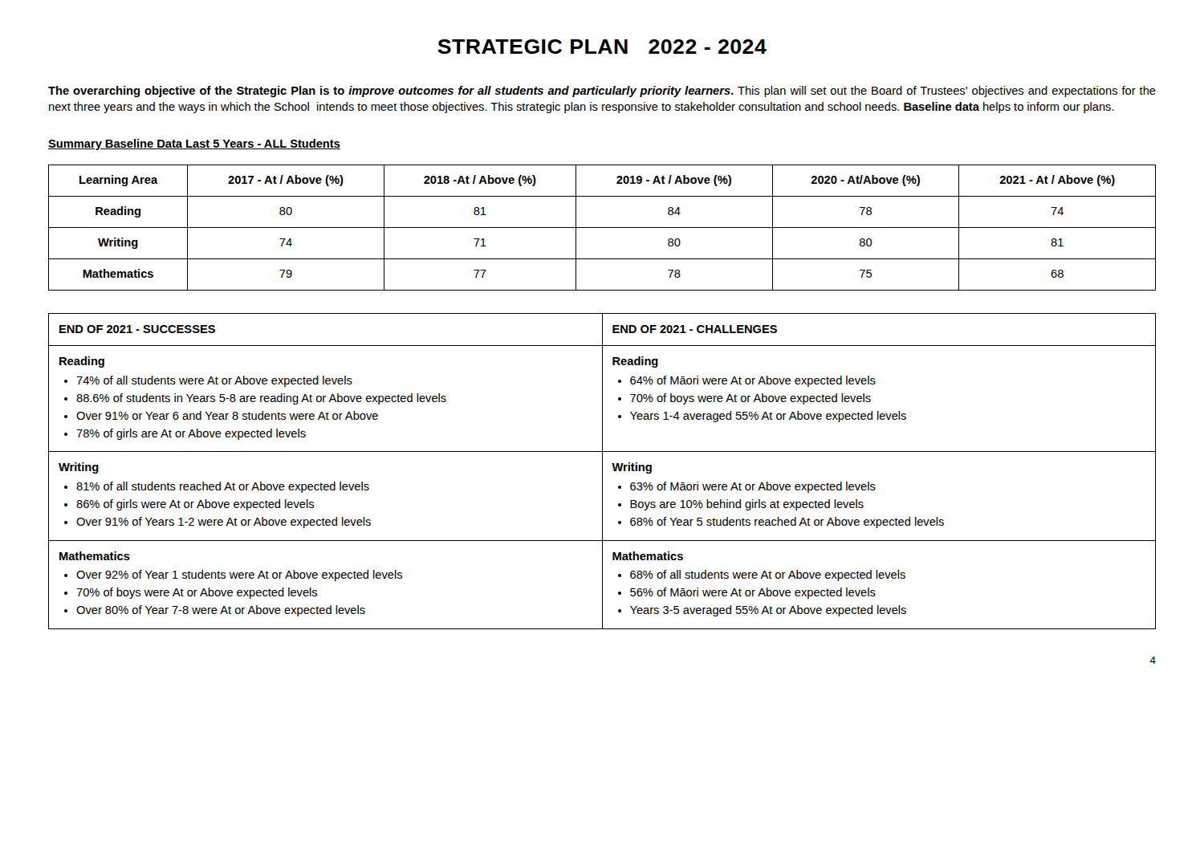STRATEGIC PLAN 2022 - 2024
The overarching objective of the Strategic Plan is to improve outcomes for all students and particularly priority learners. This plan will set out the Board of Trustees' objectives and expectations for the next three years and the ways in which the School intends to meet those objectives. This strategic plan is responsive to stakeholder consultation and school needs. Baseline data helps to inform our plans.
Summary Baseline Data Last 5 Years - ALL Students
| Learning Area | 2017 - At / Above (%) | 2018 -At / Above (%) | 2019 - At / Above (%) | 2020 - At/Above (%) | 2021 - At / Above (%) |
| --- | --- | --- | --- | --- | --- |
| Reading | 80 | 81 | 84 | 78 | 74 |
| Writing | 74 | 71 | 80 | 80 | 81 |
| Mathematics | 79 | 77 | 78 | 75 | 68 |
| END OF 2021 - SUCCESSES | END OF 2021 - CHALLENGES |
| --- | --- |
| Reading 74% of all students were At or Above expected levels 88.6% of students in Years 5-8 are reading At or Above expected levels Over 91% or Year 6 and Year 8 students were At or Above 78% of girls are At or Above expected levels | Reading 64% of Māori were At or Above expected levels 70% of boys were At or Above expected levels Years 1-4 averaged 55% At or Above expected levels |
| Writing 81% of all students reached At or Above expected levels 86% of girls were At or Above expected levels Over 91% of Years 1-2 were At or Above expected levels | Writing 63% of Māori were At or Above expected levels Boys are 10% behind girls at expected levels 68% of Year 5 students reached At or Above expected levels |
| Mathematics Over 92% of Year 1 students were At or Above expected levels 70% of boys were At or Above expected levels Over 80% of Year 7-8 were At or Above expected levels | Mathematics 68% of all students were At or Above expected levels 56% of Māori were At or Above expected levels Years 3-5 averaged 55% At or Above expected levels |
4